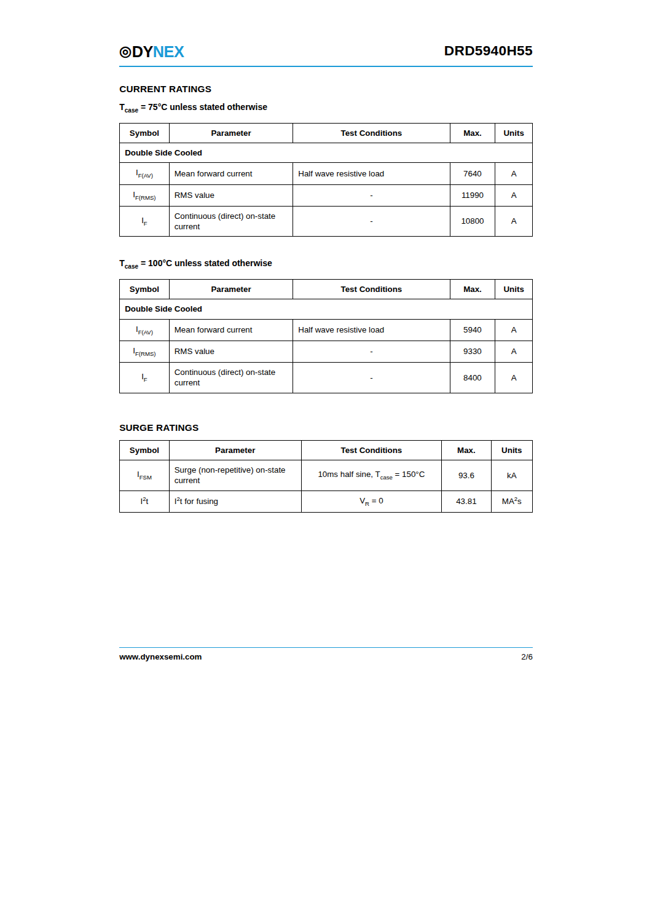◎DY NEX
DRD5940H55
CURRENT RATINGS
Tcase = 75°C unless stated otherwise
| Symbol | Parameter | Test Conditions | Max. | Units |
| --- | --- | --- | --- | --- |
| Double Side Cooled |
| I F(AV) | Mean forward current | Half wave resistive load | 7640 | A |
| I F(RMS) | RMS value | - | 11990 | A |
| I F | Continuous (direct) on-state current | - | 10800 | A |
Tcase = 100°C unless stated otherwise
| Symbol | Parameter | Test Conditions | Max. | Units |
| --- | --- | --- | --- | --- |
| Double Side Cooled |
| I F(AV) | Mean forward current | Half wave resistive load | 5940 | A |
| I F(RMS) | RMS value | - | 9330 | A |
| I F | Continuous (direct) on-state current | - | 8400 | A |
SURGE RATINGS
| Symbol | Parameter | Test Conditions | Max. | Units |
| --- | --- | --- | --- | --- |
| I FSM | Surge (non-repetitive) on-state current | 10ms half sine, T case = 150°C | 93.6 | kA |
| I 2 t | I 2 t for fusing | V R = 0 | 43.81 | MA 2 s |
www.dynexsemi.com
2/6